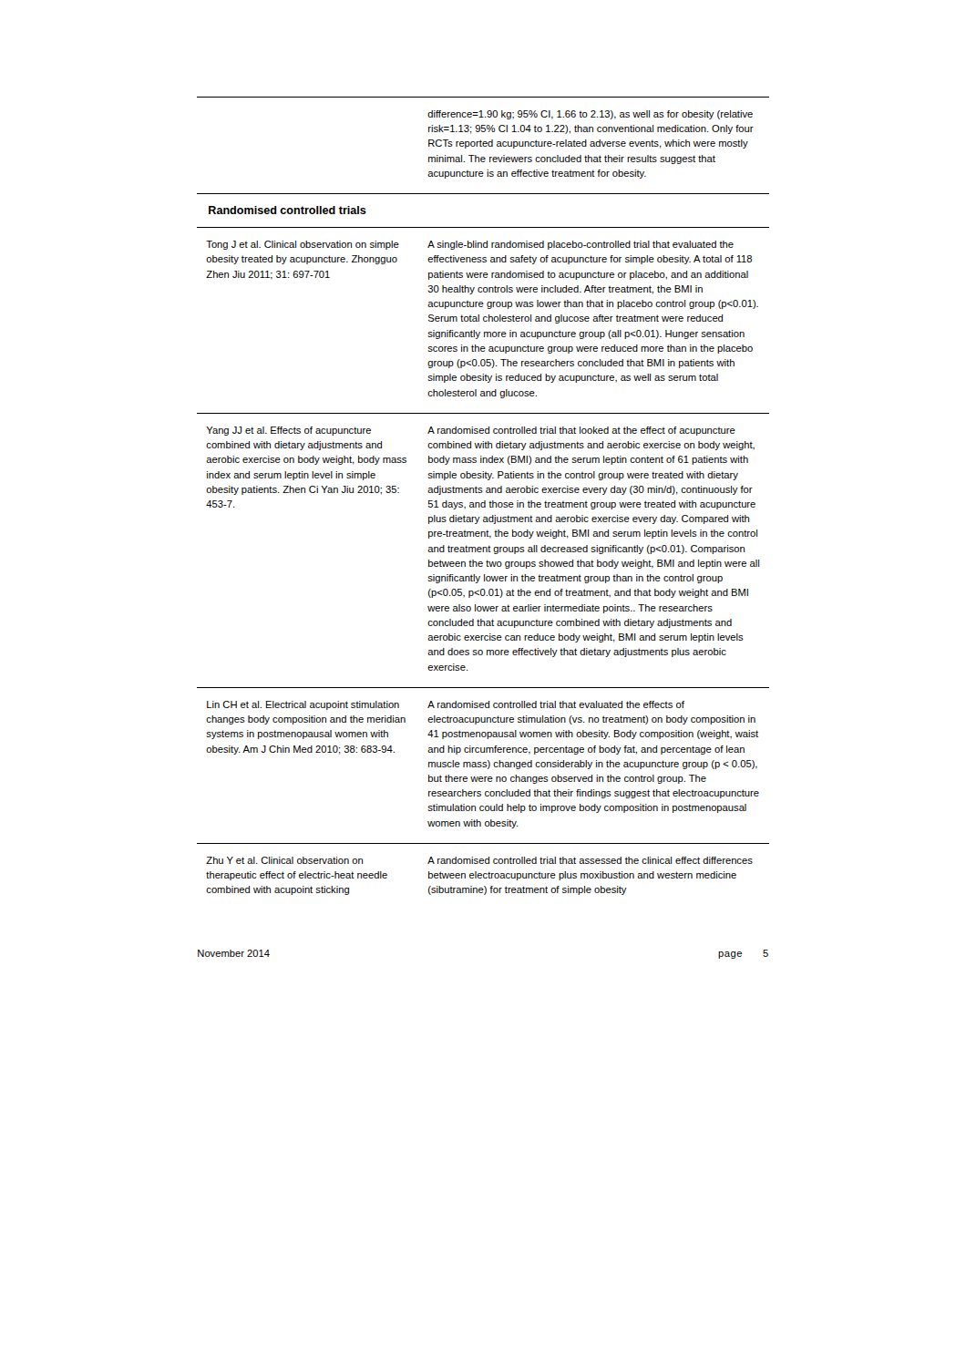| | difference=1.90 kg; 95% CI, 1.66 to 2.13), as well as for obesity (relative risk=1.13; 95% CI 1.04 to 1.22), than conventional medication. Only four RCTs reported acupuncture-related adverse events, which were mostly minimal. The reviewers concluded that their results suggest that acupuncture is an effective treatment for obesity. |
| Randomised controlled trials |
| Tong J et al. Clinical observation on simple obesity treated by acupuncture. Zhongguo Zhen Jiu 2011; 31: 697-701 | A single-blind randomised placebo-controlled trial that evaluated the effectiveness and safety of acupuncture for simple obesity. A total of 118 patients were randomised to acupuncture or placebo, and an additional 30 healthy controls were included. After treatment, the BMI in acupuncture group was lower than that in placebo control group (p<0.01). Serum total cholesterol and glucose after treatment were reduced significantly more in acupuncture group (all p<0.01). Hunger sensation scores in the acupuncture group were reduced more than in the placebo group (p<0.05). The researchers concluded that BMI in patients with simple obesity is reduced by acupuncture, as well as serum total cholesterol and glucose. |
| Yang JJ et al. Effects of acupuncture combined with dietary adjustments and aerobic exercise on body weight, body mass index and serum leptin level in simple obesity patients. Zhen Ci Yan Jiu 2010; 35: 453-7. | A randomised controlled trial that looked at the effect of acupuncture combined with dietary adjustments and aerobic exercise on body weight, body mass index (BMI) and the serum leptin content of 61 patients with simple obesity. Patients in the control group were treated with dietary adjustments and aerobic exercise every day (30 min/d), continuously for 51 days, and those in the treatment group were treated with acupuncture plus dietary adjustment and aerobic exercise every day. Compared with pre-treatment, the body weight, BMI and serum leptin levels in the control and treatment groups all decreased significantly (p<0.01). Comparison between the two groups showed that body weight, BMI and leptin were all significantly lower in the treatment group than in the control group (p<0.05, p<0.01) at the end of treatment, and that body weight and BMI were also lower at earlier intermediate points.. The researchers concluded that acupuncture combined with dietary adjustments and aerobic exercise can reduce body weight, BMI and serum leptin levels and does so more effectively that dietary adjustments plus aerobic exercise. |
| Lin CH et al. Electrical acupoint stimulation changes body composition and the meridian systems in postmenopausal women with obesity. Am J Chin Med 2010; 38: 683-94. | A randomised controlled trial that evaluated the effects of electroacupuncture stimulation (vs. no treatment) on body composition in 41 postmenopausal women with obesity. Body composition (weight, waist and hip circumference, percentage of body fat, and percentage of lean muscle mass) changed considerably in the acupuncture group (p < 0.05), but there were no changes observed in the control group. The researchers concluded that their findings suggest that electroacupuncture stimulation could help to improve body composition in postmenopausal women with obesity. |
| Zhu Y et al. Clinical observation on therapeutic effect of electric-heat needle combined with acupoint sticking | A randomised controlled trial that assessed the clinical effect differences between electroacupuncture plus moxibustion and western medicine (sibutramine) for treatment of simple obesity |
November 2014
page5